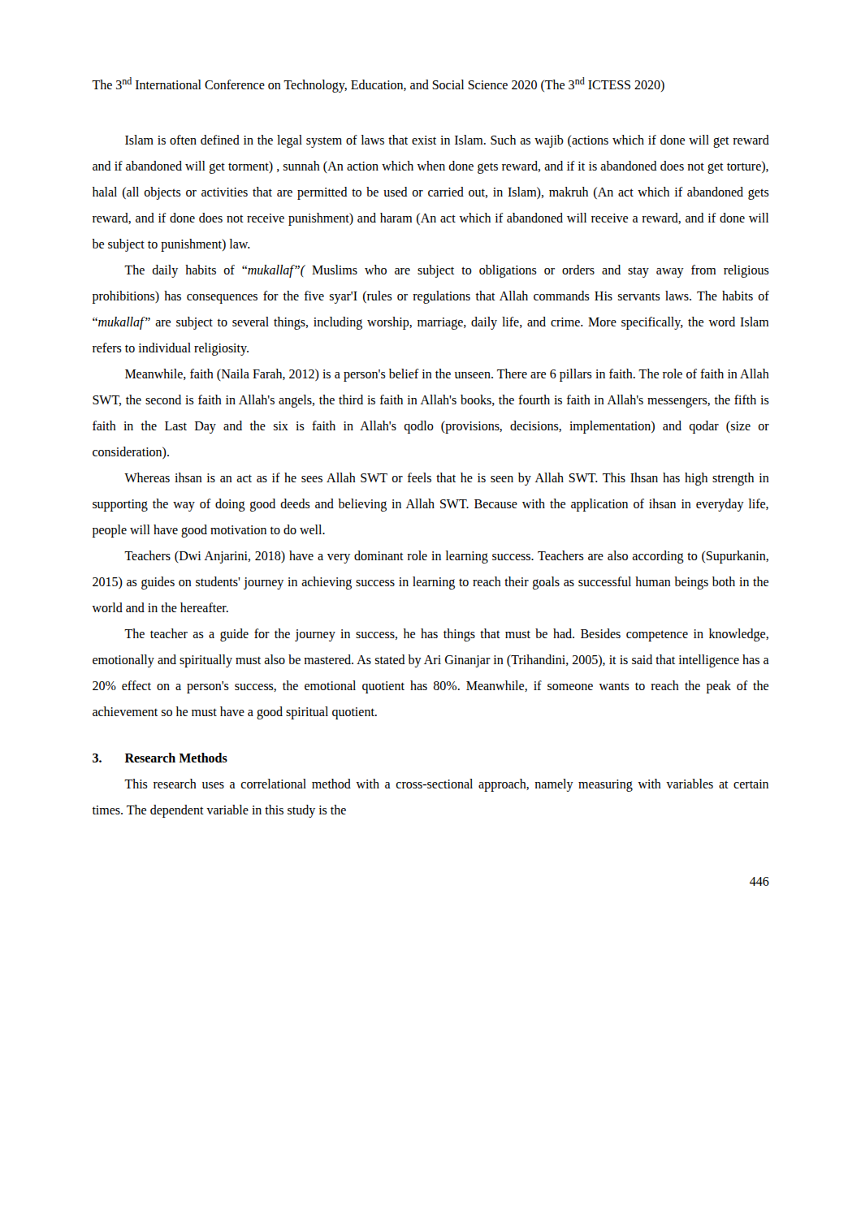The 3nd International Conference on Technology, Education, and Social Science 2020 (The 3nd ICTESS 2020)
Islam is often defined in the legal system of laws that exist in Islam. Such as wajib (actions which if done will get reward and if abandoned will get torment) , sunnah (An action which when done gets reward, and if it is abandoned does not get torture), halal (all objects or activities that are permitted to be used or carried out, in Islam), makruh (An act which if abandoned gets reward, and if done does not receive punishment) and haram (An act which if abandoned will receive a reward, and if done will be subject to punishment) law.
The daily habits of “mukallaf”( Muslims who are subject to obligations or orders and stay away from religious prohibitions) has consequences for the five syar'I (rules or regulations that Allah commands His servants laws. The habits of “mukallaf” are subject to several things, including worship, marriage, daily life, and crime. More specifically, the word Islam refers to individual religiosity.
Meanwhile, faith (Naila Farah, 2012) is a person's belief in the unseen. There are 6 pillars in faith. The role of faith in Allah SWT, the second is faith in Allah's angels, the third is faith in Allah's books, the fourth is faith in Allah's messengers, the fifth is faith in the Last Day and the six is faith in Allah's qodlo (provisions, decisions, implementation) and qodar (size or consideration).
Whereas ihsan is an act as if he sees Allah SWT or feels that he is seen by Allah SWT. This Ihsan has high strength in supporting the way of doing good deeds and believing in Allah SWT. Because with the application of ihsan in everyday life, people will have good motivation to do well.
Teachers (Dwi Anjarini, 2018) have a very dominant role in learning success. Teachers are also according to (Supurkanin, 2015) as guides on students' journey in achieving success in learning to reach their goals as successful human beings both in the world and in the hereafter.
The teacher as a guide for the journey in success, he has things that must be had. Besides competence in knowledge, emotionally and spiritually must also be mastered. As stated by Ari Ginanjar in (Trihandini, 2005), it is said that intelligence has a 20% effect on a person's success, the emotional quotient has 80%. Meanwhile, if someone wants to reach the peak of the achievement so he must have a good spiritual quotient.
3. Research Methods
This research uses a correlational method with a cross-sectional approach, namely measuring with variables at certain times. The dependent variable in this study is the
446